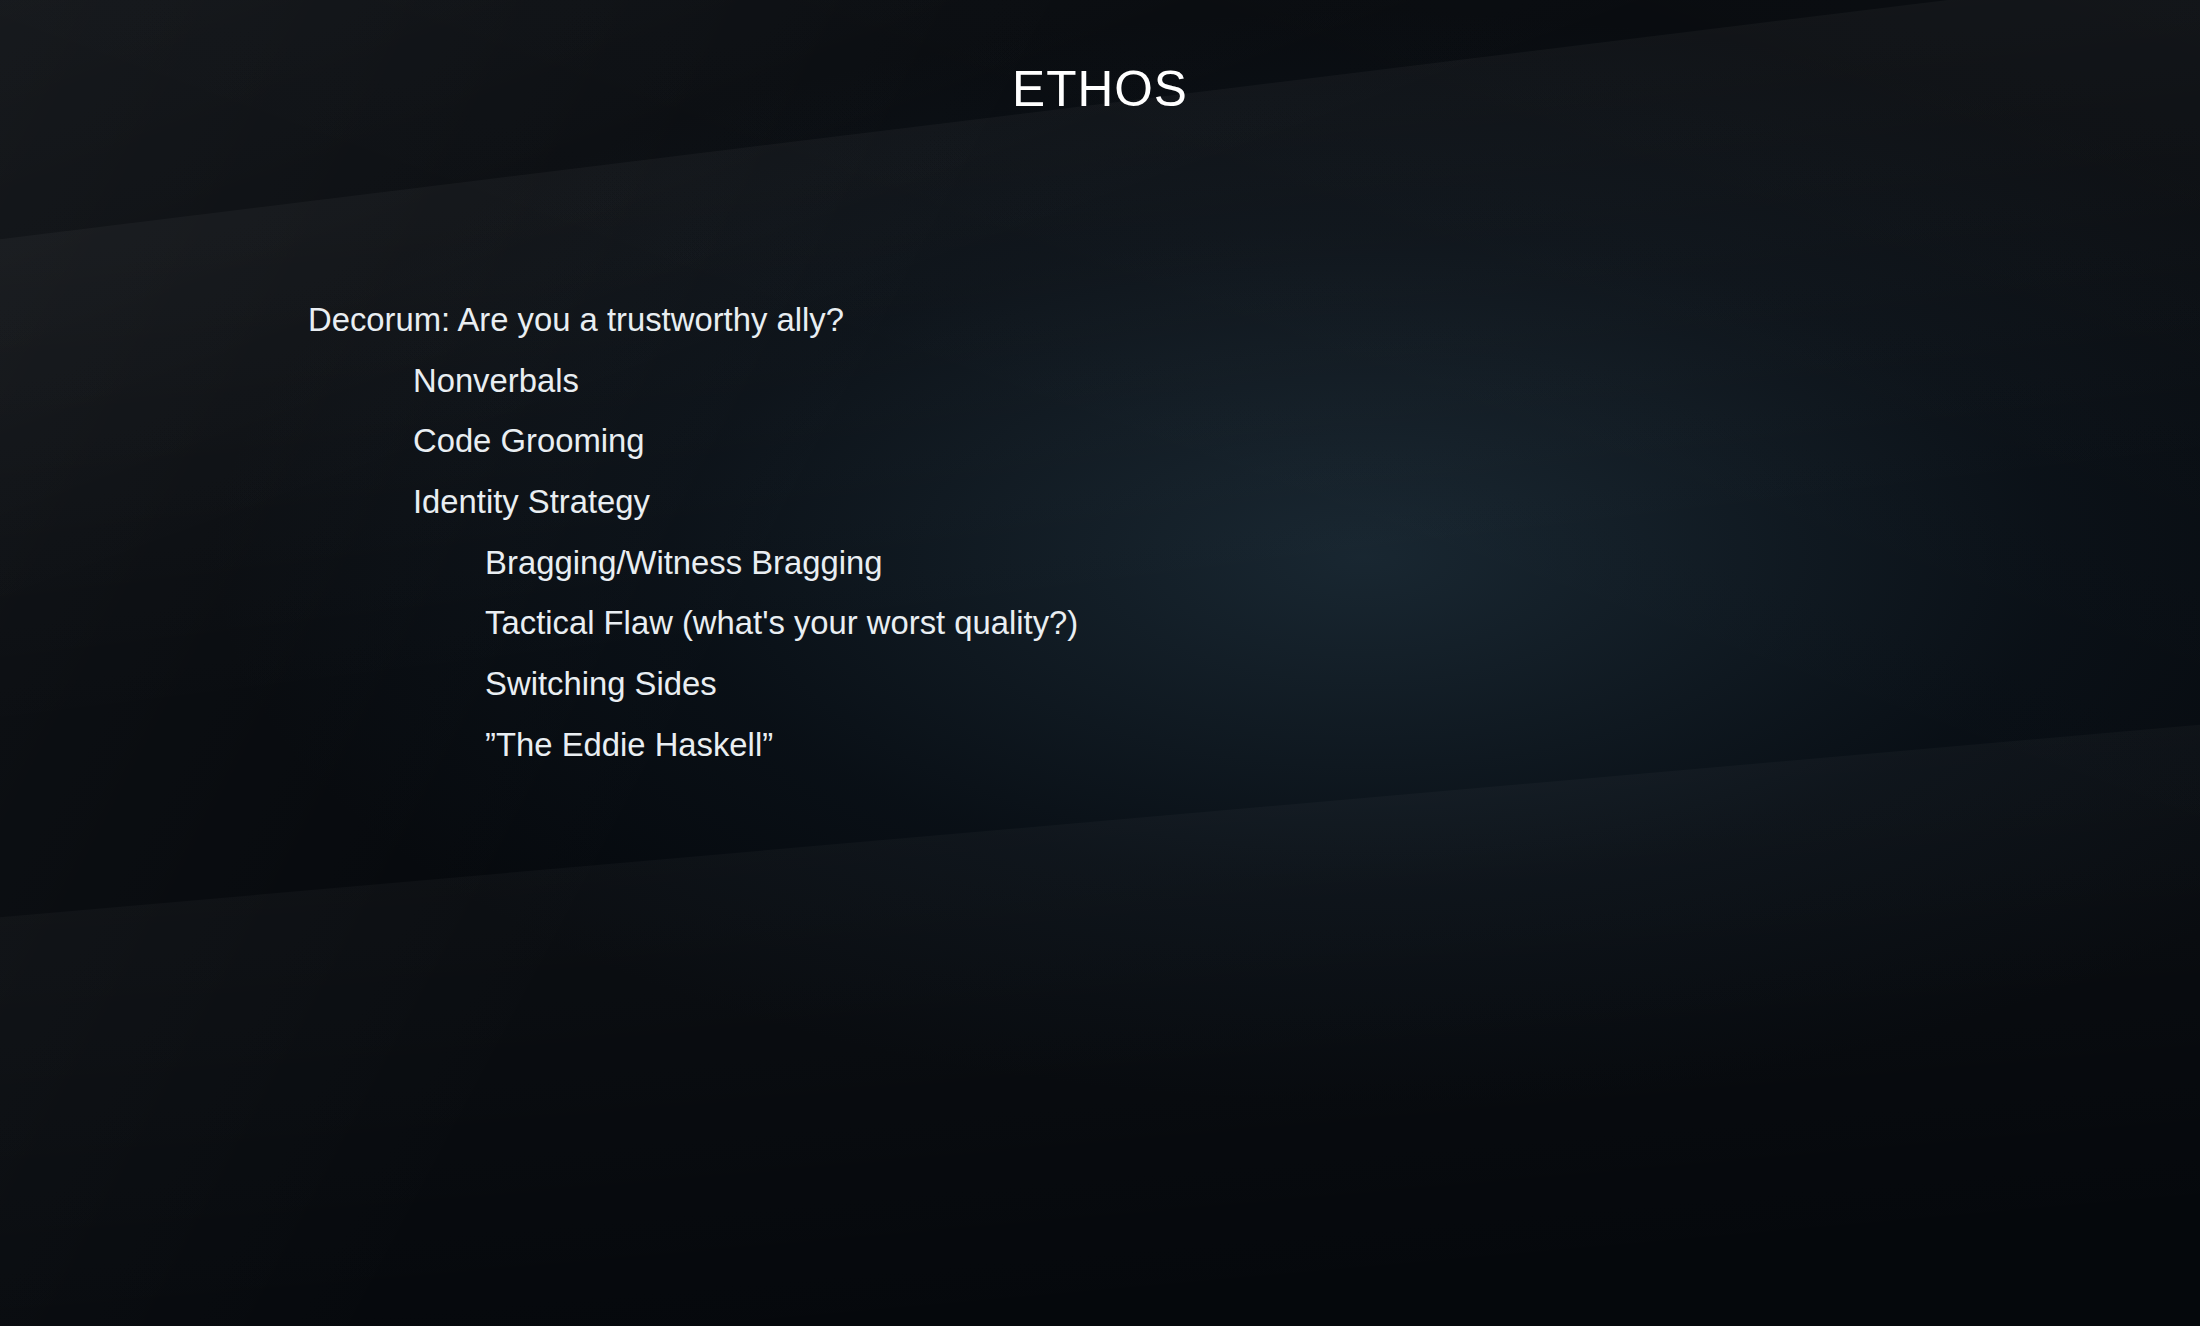ETHOS
Decorum: Are you a trustworthy ally?
Nonverbals
Code Grooming
Identity Strategy
Bragging/Witness Bragging
Tactical Flaw (what's your worst quality?)
Switching Sides
”The Eddie Haskell”